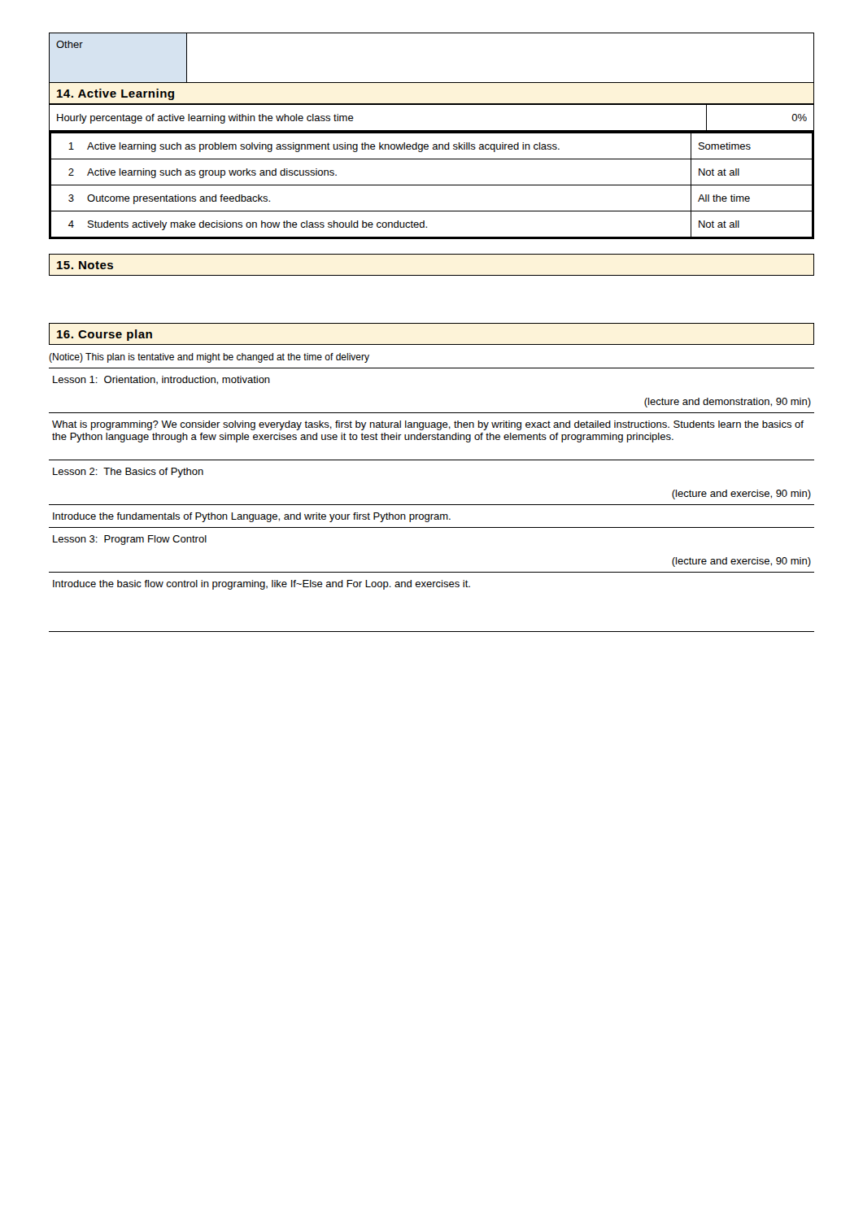| Other | |
14. Active Learning
| Hourly percentage of active learning within the whole class time | 0% |
| 1 | Active learning such as problem solving assignment using the knowledge and skills acquired in class. | Sometimes |
| 2 | Active learning such as group works and discussions. | Not at all |
| 3 | Outcome presentations and feedbacks. | All the time |
| 4 | Students actively make decisions on how the class should be conducted. | Not at all |
15. Notes
16. Course plan
(Notice) This plan is tentative and might be changed at the time of delivery
| Lesson 1: Orientation, introduction, motivation |
| (lecture and demonstration, 90 min) |
| What is programming? We consider solving everyday tasks, first by natural language, then by writing exact and detailed instructions. Students learn the basics of the Python language through a few simple exercises and use it to test their understanding of the elements of programming principles. |
| Lesson 2: The Basics of Python |
| (lecture and exercise, 90 min) |
| Introduce the fundamentals of Python Language, and write your first Python program. |
| Lesson 3: Program Flow Control |
| (lecture and exercise, 90 min) |
| Introduce the basic flow control in programing, like If~Else and For Loop. and exercises it. |